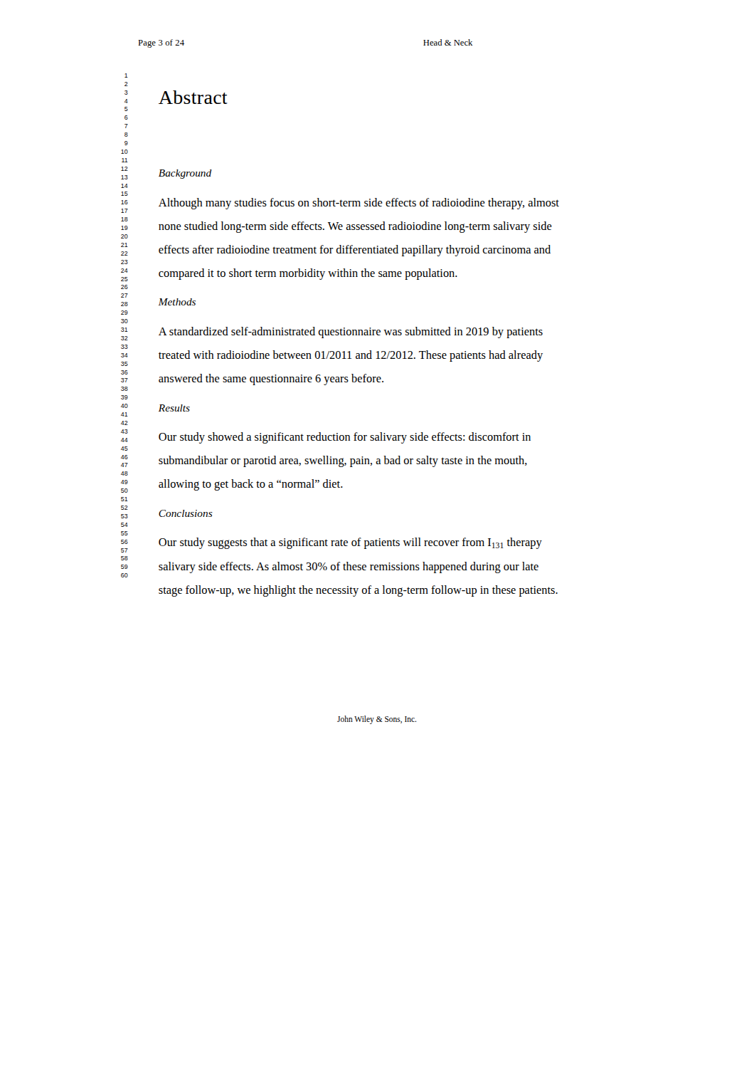Page 3 of 24 Head & Neck
12345678910 11121314151617181920 21222324252627282930 31323334353637383940 41424344454647484950 51525354555657585960
Abstract
Background
Although many studies focus on short-term side effects of radioiodine therapy, almost none studied long-term side effects. We assessed radioiodine long-term salivary side effects after radioiodine treatment for differentiated papillary thyroid carcinoma and compared it to short term morbidity within the same population.
Methods
A standardized self-administrated questionnaire was submitted in 2019 by patients treated with radioiodine between 01/2011 and 12/2012. These patients had already answered the same questionnaire 6 years before.
Results
Our study showed a significant reduction for salivary side effects: discomfort in submandibular or parotid area, swelling, pain, a bad or salty taste in the mouth, allowing to get back to a “normal” diet.
Conclusions
Our study suggests that a significant rate of patients will recover from I131 therapy salivary side effects. As almost 30% of these remissions happened during our late stage follow-up, we highlight the necessity of a long-term follow-up in these patients.
John Wiley & Sons, Inc.